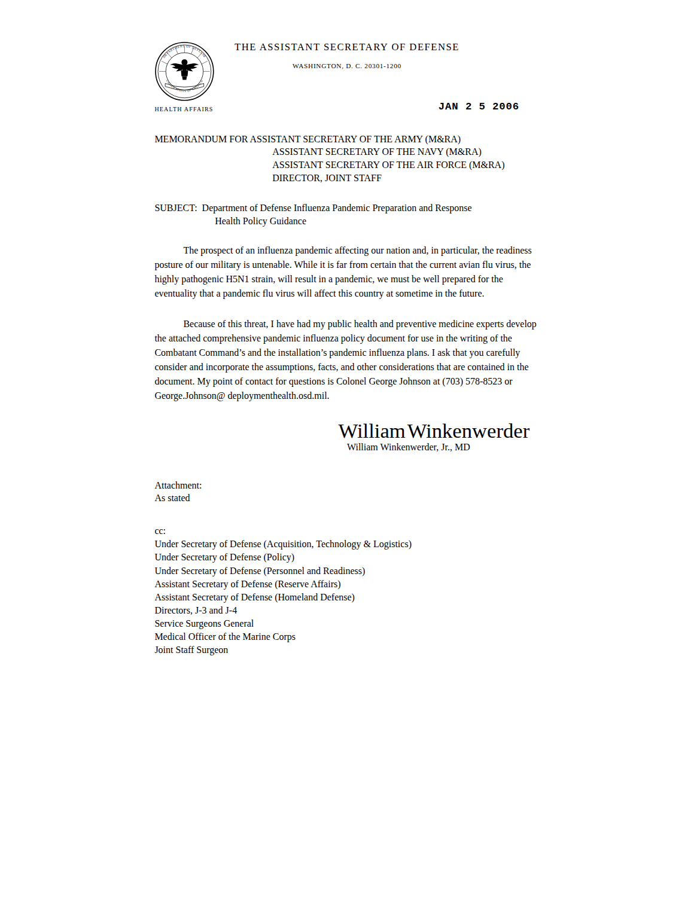DEPARTMENT OF DEFENSE UNITED STATES OF AMERICA
The Assistant Secretary of Defense
Washington, D. C. 20301-1200
Health Affairs
JAN 2 5 2006
MEMORANDUM FOR ASSISTANT SECRETARY OF THE ARMY (M&RA) ASSISTANT SECRETARY OF THE NAVY (M&RA) ASSISTANT SECRETARY OF THE AIR FORCE (M&RA) DIRECTOR, JOINT STAFF
SUBJECT: Department of Defense Influenza Pandemic Preparation and Response Health Policy Guidance
The prospect of an influenza pandemic affecting our nation and, in particular, the readiness posture of our military is untenable. While it is far from certain that the current avian flu virus, the highly pathogenic H5N1 strain, will result in a pandemic, we must be well prepared for the eventuality that a pandemic flu virus will affect this country at sometime in the future.
Because of this threat, I have had my public health and preventive medicine experts develop the attached comprehensive pandemic influenza policy document for use in the writing of the Combatant Command’s and the installation’s pandemic influenza plans. I ask that you carefully consider and incorporate the assumptions, facts, and other considerations that are contained in the document. My point of contact for questions is Colonel George Johnson at (703) 578-8523 or George.Johnson@ deploymenthealth.osd.mil.
William Winkenwerder
William Winkenwerder, Jr., MD 
Attachment:
As stated
cc:
Under Secretary of Defense (Acquisition, Technology & Logistics)
Under Secretary of Defense (Policy)
Under Secretary of Defense (Personnel and Readiness)
Assistant Secretary of Defense (Reserve Affairs)
Assistant Secretary of Defense (Homeland Defense)
Directors, J-3 and J-4
Service Surgeons General
Medical Officer of the Marine Corps
Joint Staff Surgeon